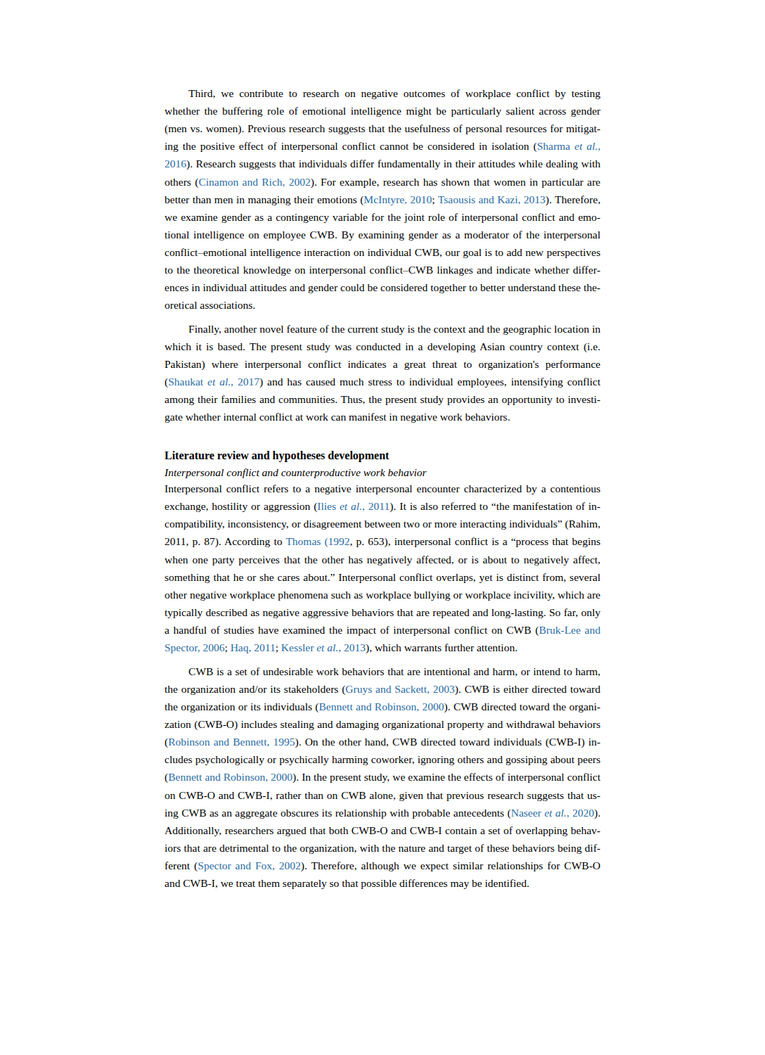Third, we contribute to research on negative outcomes of workplace conflict by testing whether the buffering role of emotional intelligence might be particularly salient across gender (men vs. women). Previous research suggests that the usefulness of personal resources for mitigating the positive effect of interpersonal conflict cannot be considered in isolation (Sharma et al., 2016). Research suggests that individuals differ fundamentally in their attitudes while dealing with others (Cinamon and Rich, 2002). For example, research has shown that women in particular are better than men in managing their emotions (McIntyre, 2010; Tsaousis and Kazi, 2013). Therefore, we examine gender as a contingency variable for the joint role of interpersonal conflict and emotional intelligence on employee CWB. By examining gender as a moderator of the interpersonal conflict–emotional intelligence interaction on individual CWB, our goal is to add new perspectives to the theoretical knowledge on interpersonal conflict–CWB linkages and indicate whether differences in individual attitudes and gender could be considered together to better understand these theoretical associations.
Finally, another novel feature of the current study is the context and the geographic location in which it is based. The present study was conducted in a developing Asian country context (i.e. Pakistan) where interpersonal conflict indicates a great threat to organization's performance (Shaukat et al., 2017) and has caused much stress to individual employees, intensifying conflict among their families and communities. Thus, the present study provides an opportunity to investigate whether internal conflict at work can manifest in negative work behaviors.
Literature review and hypotheses development
Interpersonal conflict and counterproductive work behavior
Interpersonal conflict refers to a negative interpersonal encounter characterized by a contentious exchange, hostility or aggression (Ilies et al., 2011). It is also referred to “the manifestation of incompatibility, inconsistency, or disagreement between two or more interacting individuals” (Rahim, 2011, p. 87). According to Thomas (1992, p. 653), interpersonal conflict is a “process that begins when one party perceives that the other has negatively affected, or is about to negatively affect, something that he or she cares about.” Interpersonal conflict overlaps, yet is distinct from, several other negative workplace phenomena such as workplace bullying or workplace incivility, which are typically described as negative aggressive behaviors that are repeated and long-lasting. So far, only a handful of studies have examined the impact of interpersonal conflict on CWB (Bruk-Lee and Spector, 2006; Haq, 2011; Kessler et al., 2013), which warrants further attention.
CWB is a set of undesirable work behaviors that are intentional and harm, or intend to harm, the organization and/or its stakeholders (Gruys and Sackett, 2003). CWB is either directed toward the organization or its individuals (Bennett and Robinson, 2000). CWB directed toward the organization (CWB-O) includes stealing and damaging organizational property and withdrawal behaviors (Robinson and Bennett, 1995). On the other hand, CWB directed toward individuals (CWB-I) includes psychologically or psychically harming coworker, ignoring others and gossiping about peers (Bennett and Robinson, 2000). In the present study, we examine the effects of interpersonal conflict on CWB-O and CWB-I, rather than on CWB alone, given that previous research suggests that using CWB as an aggregate obscures its relationship with probable antecedents (Naseer et al., 2020). Additionally, researchers argued that both CWB-O and CWB-I contain a set of overlapping behaviors that are detrimental to the organization, with the nature and target of these behaviors being different (Spector and Fox, 2002). Therefore, although we expect similar relationships for CWB-O and CWB-I, we treat them separately so that possible differences may be identified.